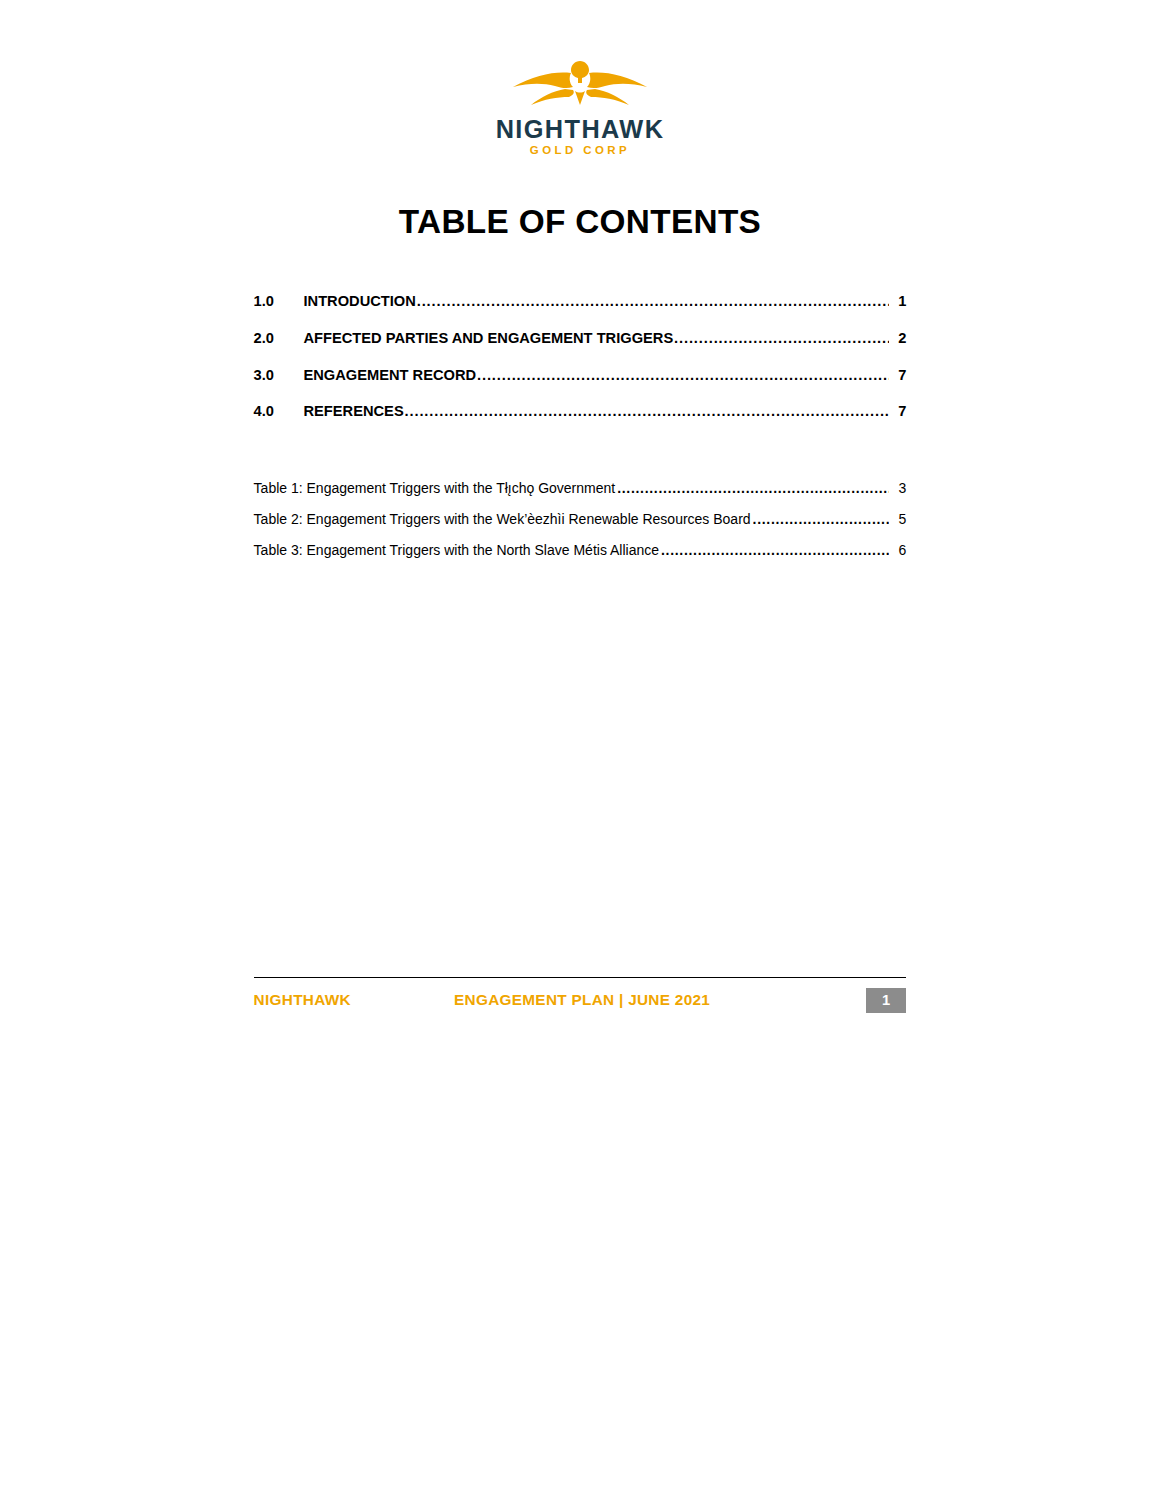NIGHTHAWK
GOLD CORP
TABLE OF CONTENTS
1.0 INTRODUCTION ................................................................................................................................. 1
2.0 AFFECTED PARTIES AND ENGAGEMENT TRIGGERS ........................................................................... 2
3.0 ENGAGEMENT RECORD ....................................................................................................................... 7
4.0 REFERENCES .................................................................................................................................... 7
Table 1: Engagement Triggers with the Tłı̨chǫ Government ................................................................................... 3
Table 2: Engagement Triggers with the Wek’èezhìi Renewable Resources Board ............................................... 5
Table 3: Engagement Triggers with the North Slave Métis Alliance ....................................................................... 6
NIGHTHAWK ENGAGEMENT PLAN | JUNE 2021 1